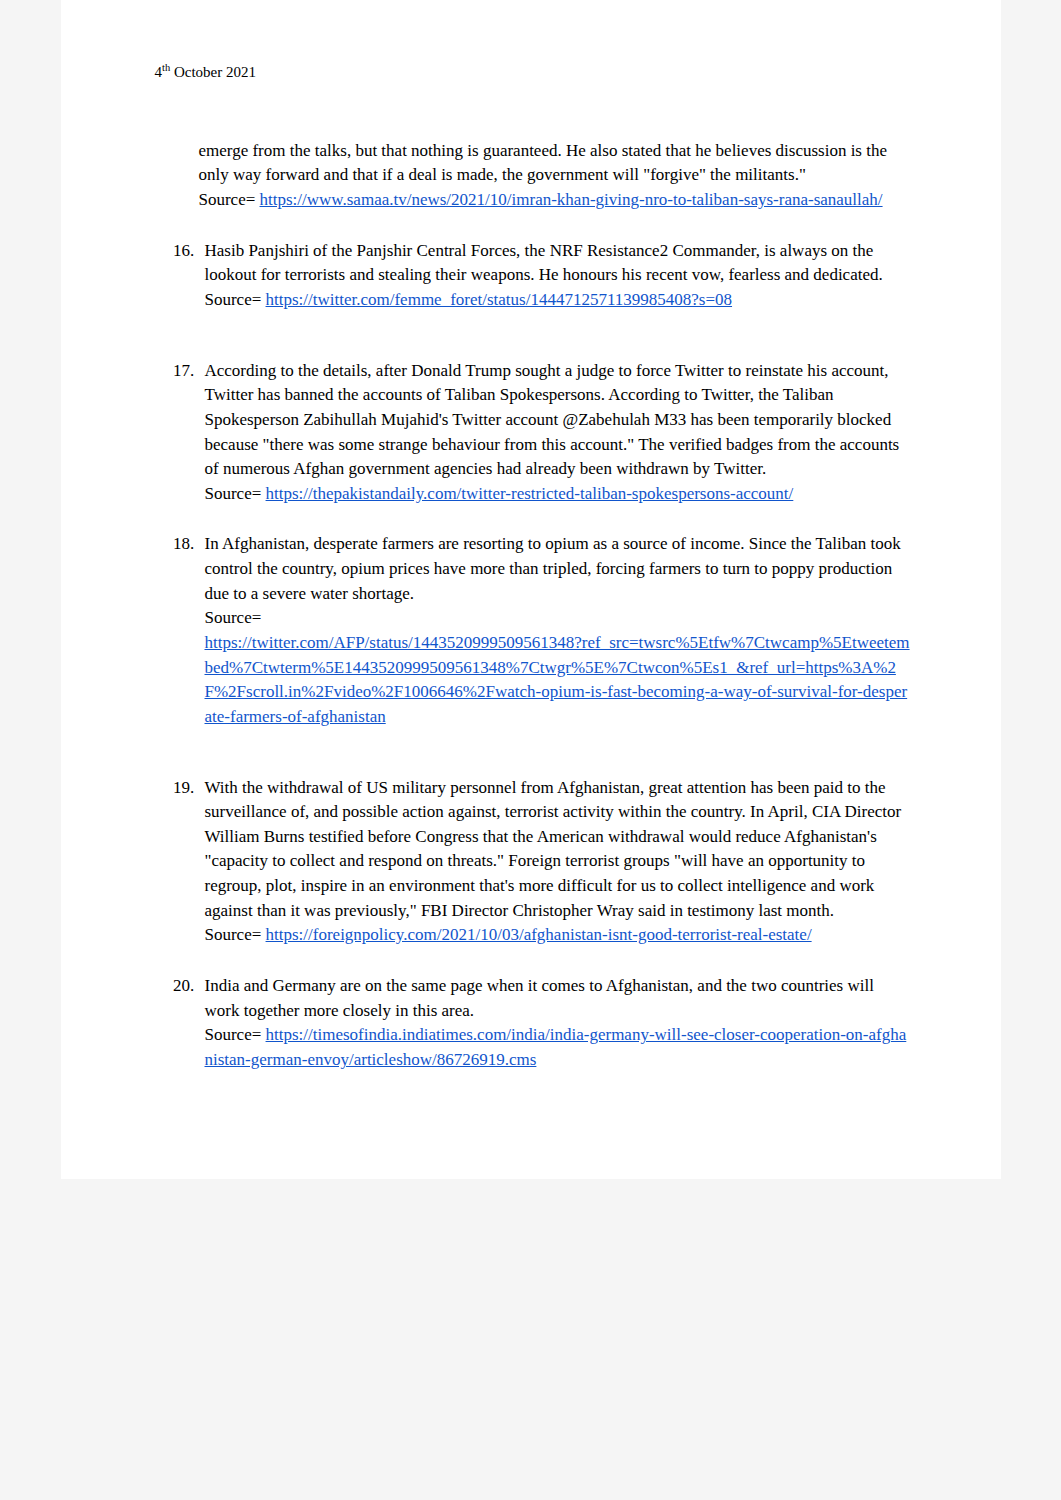4th October 2021
emerge from the talks, but that nothing is guaranteed. He also stated that he believes discussion is the only way forward and that if a deal is made, the government will "forgive" the militants."
Source= https://www.samaa.tv/news/2021/10/imran-khan-giving-nro-to-taliban-says-rana-sanaullah/
Hasib Panjshiri of the Panjshir Central Forces, the NRF Resistance2 Commander, is always on the lookout for terrorists and stealing their weapons. He honours his recent vow, fearless and dedicated.
Source= https://twitter.com/femme_foret/status/1444712571139985408?s=08
According to the details, after Donald Trump sought a judge to force Twitter to reinstate his account, Twitter has banned the accounts of Taliban Spokespersons. According to Twitter, the Taliban Spokesperson Zabihullah Mujahid's Twitter account @Zabehulah M33 has been temporarily blocked because "there was some strange behaviour from this account." The verified badges from the accounts of numerous Afghan government agencies had already been withdrawn by Twitter.
Source= https://thepakistandaily.com/twitter-restricted-taliban-spokespersons-account/
In Afghanistan, desperate farmers are resorting to opium as a source of income. Since the Taliban took control the country, opium prices have more than tripled, forcing farmers to turn to poppy production due to a severe water shortage.
Source=
https://twitter.com/AFP/status/1443520999509561348?ref_src=twsrc%5Etfw%7Ctwcamp%5Etweetembed%7Ctwterm%5E1443520999509561348%7Ctwgr%5E%7Ctwcon%5Es1_&ref_url=https%3A%2F%2Fscroll.in%2Fvideo%2F1006646%2Fwatch-opium-is-fast-becoming-a-way-of-survival-for-desperate-farmers-of-afghanistan
With the withdrawal of US military personnel from Afghanistan, great attention has been paid to the surveillance of, and possible action against, terrorist activity within the country. In April, CIA Director William Burns testified before Congress that the American withdrawal would reduce Afghanistan's "capacity to collect and respond on threats." Foreign terrorist groups "will have an opportunity to regroup, plot, inspire in an environment that's more difficult for us to collect intelligence and work against than it was previously," FBI Director Christopher Wray said in testimony last month.
Source= https://foreignpolicy.com/2021/10/03/afghanistan-isnt-good-terrorist-real-estate/
India and Germany are on the same page when it comes to Afghanistan, and the two countries will work together more closely in this area.
Source= https://timesofindia.indiatimes.com/india/india-germany-will-see-closer-cooperation-on-afghanistan-german-envoy/articleshow/86726919.cms